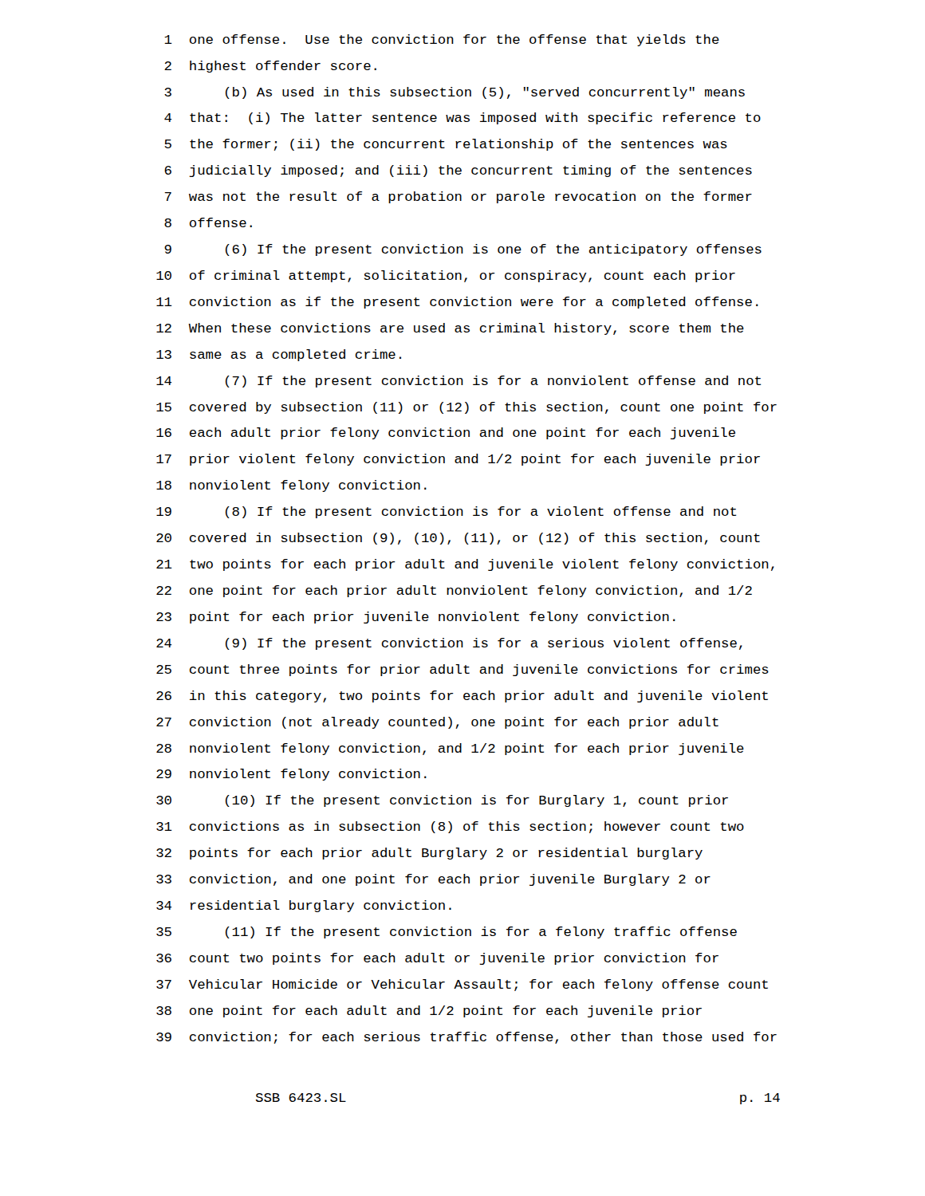one offense. Use the conviction for the offense that yields the
highest offender score.
(b) As used in this subsection (5), "served concurrently" means
that: (i) The latter sentence was imposed with specific reference to
the former; (ii) the concurrent relationship of the sentences was
judicially imposed; and (iii) the concurrent timing of the sentences
was not the result of a probation or parole revocation on the former
offense.
(6) If the present conviction is one of the anticipatory offenses
of criminal attempt, solicitation, or conspiracy, count each prior
conviction as if the present conviction were for a completed offense.
When these convictions are used as criminal history, score them the
same as a completed crime.
(7) If the present conviction is for a nonviolent offense and not
covered by subsection (11) or (12) of this section, count one point for
each adult prior felony conviction and one point for each juvenile
prior violent felony conviction and 1/2 point for each juvenile prior
nonviolent felony conviction.
(8) If the present conviction is for a violent offense and not
covered in subsection (9), (10), (11), or (12) of this section, count
two points for each prior adult and juvenile violent felony conviction,
one point for each prior adult nonviolent felony conviction, and 1/2
point for each prior juvenile nonviolent felony conviction.
(9) If the present conviction is for a serious violent offense,
count three points for prior adult and juvenile convictions for crimes
in this category, two points for each prior adult and juvenile violent
conviction (not already counted), one point for each prior adult
nonviolent felony conviction, and 1/2 point for each prior juvenile
nonviolent felony conviction.
(10) If the present conviction is for Burglary 1, count prior
convictions as in subsection (8) of this section; however count two
points for each prior adult Burglary 2 or residential burglary
conviction, and one point for each prior juvenile Burglary 2 or
residential burglary conviction.
(11) If the present conviction is for a felony traffic offense
count two points for each adult or juvenile prior conviction for
Vehicular Homicide or Vehicular Assault; for each felony offense count
one point for each adult and 1/2 point for each juvenile prior
conviction; for each serious traffic offense, other than those used for
SSB 6423.SL p. 14